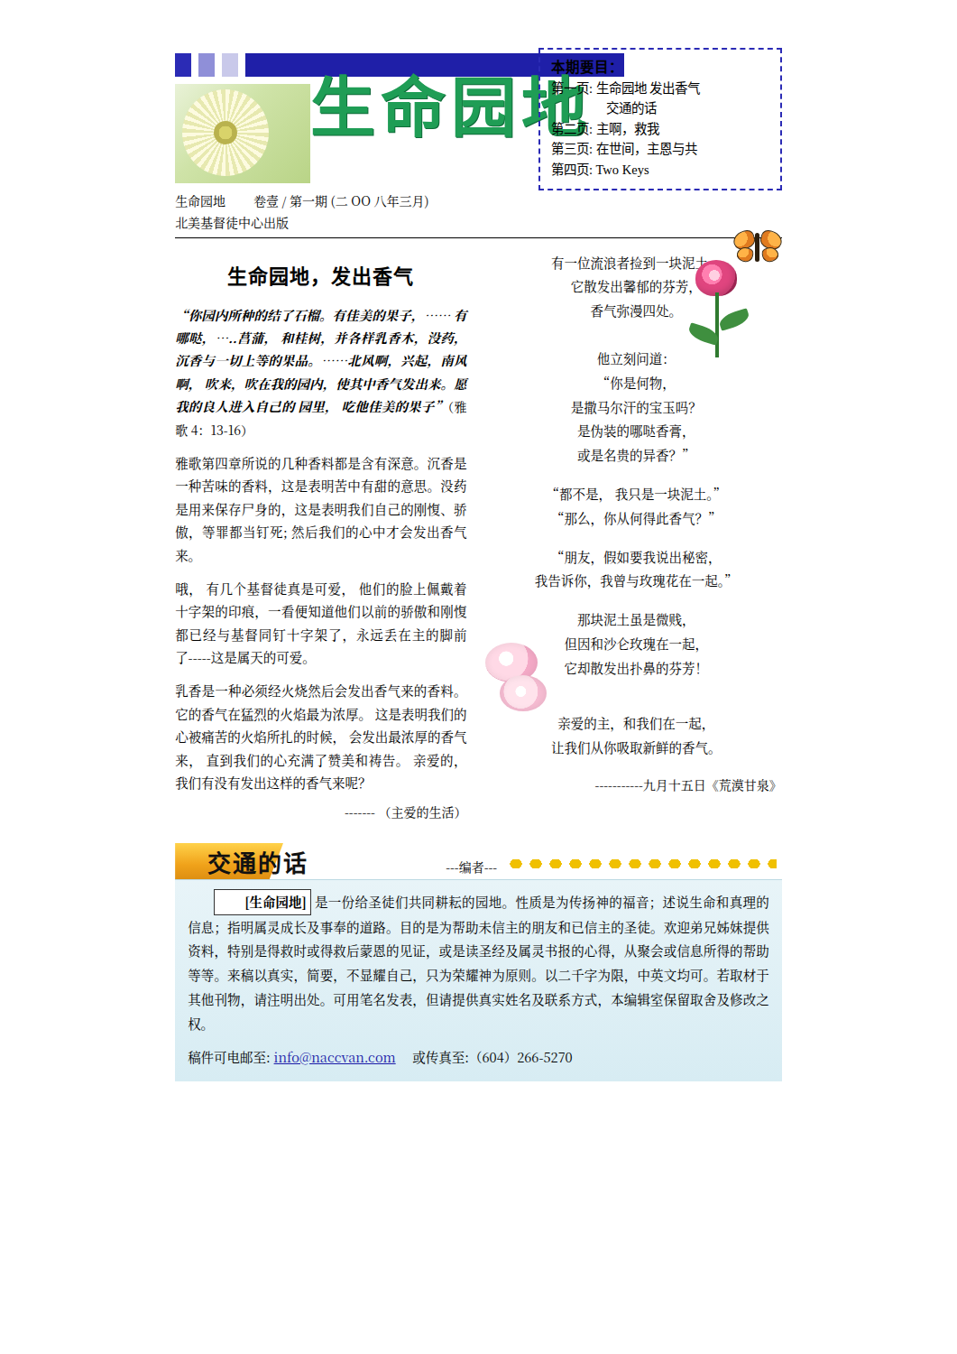生命园地
本期要目：
第一页: 生命园地 发出香气
交通的话
第二页: 主啊，救我
第三页: 在世间，主恩与共
第四页: Two Keys
生命园地 卷壹 / 第一期 (二 OO 八年三月)
北美基督徒中心出版
生命园地，发出香气
“你园内所种的结了石榴。有佳美的果子，…… 有哪哒，…..菖蒲， 和桂树，并各样乳香木，没药，沉香与一切上等的果品。……北风啊，兴起，南风啊， 吹来，吹在我的园内，使其中香气发出来。愿我的良人进入自己的 园里， 吃他佳美的果子”（雅歌 4：13-16）
雅歌第四章所说的几种香料都是含有深意。沉香是一种苦味的香料，这是表明苦中有甜的意思。没药是用来保存尸身的，这是表明我们自己的刚愎、骄傲，等罪都当钉死; 然后我们的心中才会发出香气来。
哦， 有几个基督徒真是可爱， 他们的脸上佩戴着十字架的印痕，一看便知道他们以前的骄傲和刚愎都已经与基督同钉十字架了，永远丢在主的脚前了-----这是属天的可爱。
乳香是一种必须经火烧然后会发出香气来的香料。它的香气在猛烈的火焰最为浓厚。 这是表明我们的心被痛苦的火焰所扎的时候， 会发出最浓厚的香气来， 直到我们的心充满了赞美和祷告。 亲爱的，我们有没有发出这样的香气来呢？
------- （主爱的生活）
有一位流浪者捡到一块泥土，
它散发出馨郁的芬芳， 香气弥漫四处。
他立刻问道：
“你是何物，
是撒马尔汗的宝玉吗？
是伪装的哪哒香膏，
或是名贵的异香？”
“都不是， 我只是一块泥土。”
“那么，你从何得此香气？”
“朋友，假如要我说出秘密，
我告诉你，我曾与玫瑰花在一起。”
那块泥土虽是微贱，
但因和沙仑玫瑰在一起，
它却散发出扑鼻的芬芳！
亲爱的主，和我们在一起，
让我们从你吸取新鲜的香气。
-----------九月十五日《荒漠甘泉》
交通的话
---编者---
[生命园地] 是一份给圣徒们共同耕耘的园地。性质是为传扬神的福音；述说生命和真理的信息；指明属灵成长及事奉的道路。目的是为帮助未信主的朋友和已信主的圣徒。欢迎弟兄姊妹提供资料，特别是得救时或得救后蒙恩的见证，或是读圣经及属灵书报的心得，从聚会或信息所得的帮助等等。来稿以真实，简要，不显耀自己，只为荣耀神为原则。以二千字为限，中英文均可。若取材于其他刊物，请注明出处。可用笔名发表，但请提供真实姓名及联系方式，本编辑室保留取舍及修改之权。
稿件可电邮至: info@naccvan.com 或传真至:（604）266-5270